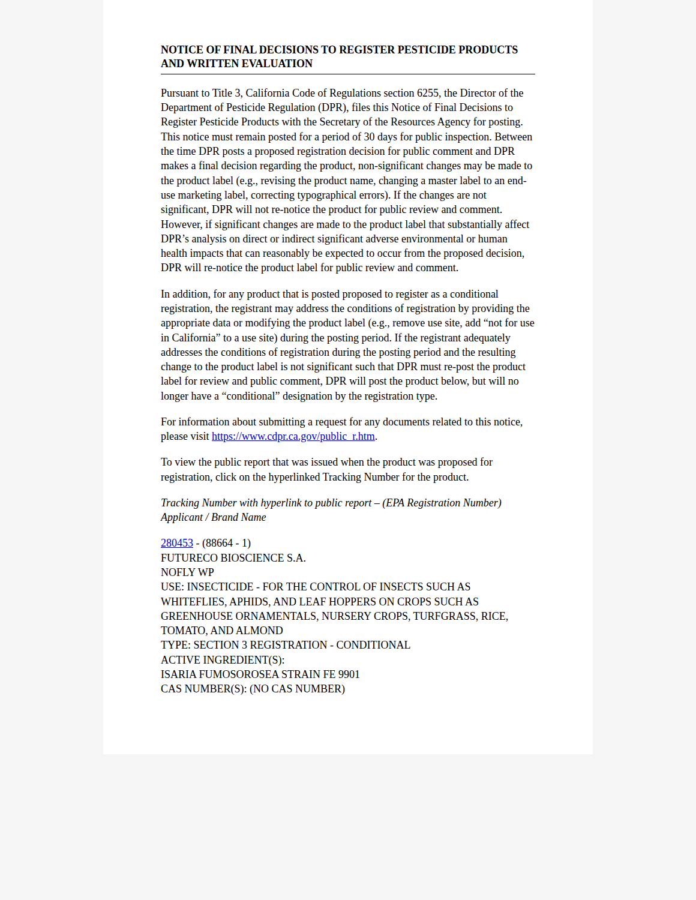Notice of Final Decisions to Register Pesticide Products
and Written Evaluation
Pursuant to Title 3, California Code of Regulations section 6255, the Director of the Department of Pesticide Regulation (DPR), files this Notice of Final Decisions to Register Pesticide Products with the Secretary of the Resources Agency for posting. This notice must remain posted for a period of 30 days for public inspection. Between the time DPR posts a proposed registration decision for public comment and DPR makes a final decision regarding the product, non-significant changes may be made to the product label (e.g., revising the product name, changing a master label to an end-use marketing label, correcting typographical errors). If the changes are not significant, DPR will not re-notice the product for public review and comment. However, if significant changes are made to the product label that substantially affect DPR’s analysis on direct or indirect significant adverse environmental or human health impacts that can reasonably be expected to occur from the proposed decision, DPR will re-notice the product label for public review and comment.
In addition, for any product that is posted proposed to register as a conditional registration, the registrant may address the conditions of registration by providing the appropriate data or modifying the product label (e.g., remove use site, add “not for use in California” to a use site) during the posting period. If the registrant adequately addresses the conditions of registration during the posting period and the resulting change to the product label is not significant such that DPR must re-post the product label for review and public comment, DPR will post the product below, but will no longer have a “conditional” designation by the registration type.
For information about submitting a request for any documents related to this notice, please visit https://www.cdpr.ca.gov/public_r.htm.
To view the public report that was issued when the product was proposed for registration, click on the hyperlinked Tracking Number for the product.
Tracking Number with hyperlink to public report – (EPA Registration Number)
Applicant / Brand Name
280453 - (88664 - 1)
FUTURECO BIOSCIENCE S.A.
NOFLY WP
USE: INSECTICIDE - FOR THE CONTROL OF INSECTS SUCH AS WHITEFLIES, APHIDS, AND LEAF HOPPERS ON CROPS SUCH AS GREENHOUSE ORNAMENTALS, NURSERY CROPS, TURFGRASS, RICE, TOMATO, AND ALMOND
TYPE: SECTION 3 REGISTRATION - CONDITIONAL
ACTIVE INGREDIENT(S):
ISARIA FUMOSOROSEA STRAIN FE 9901
CAS NUMBER(S): (NO CAS NUMBER)